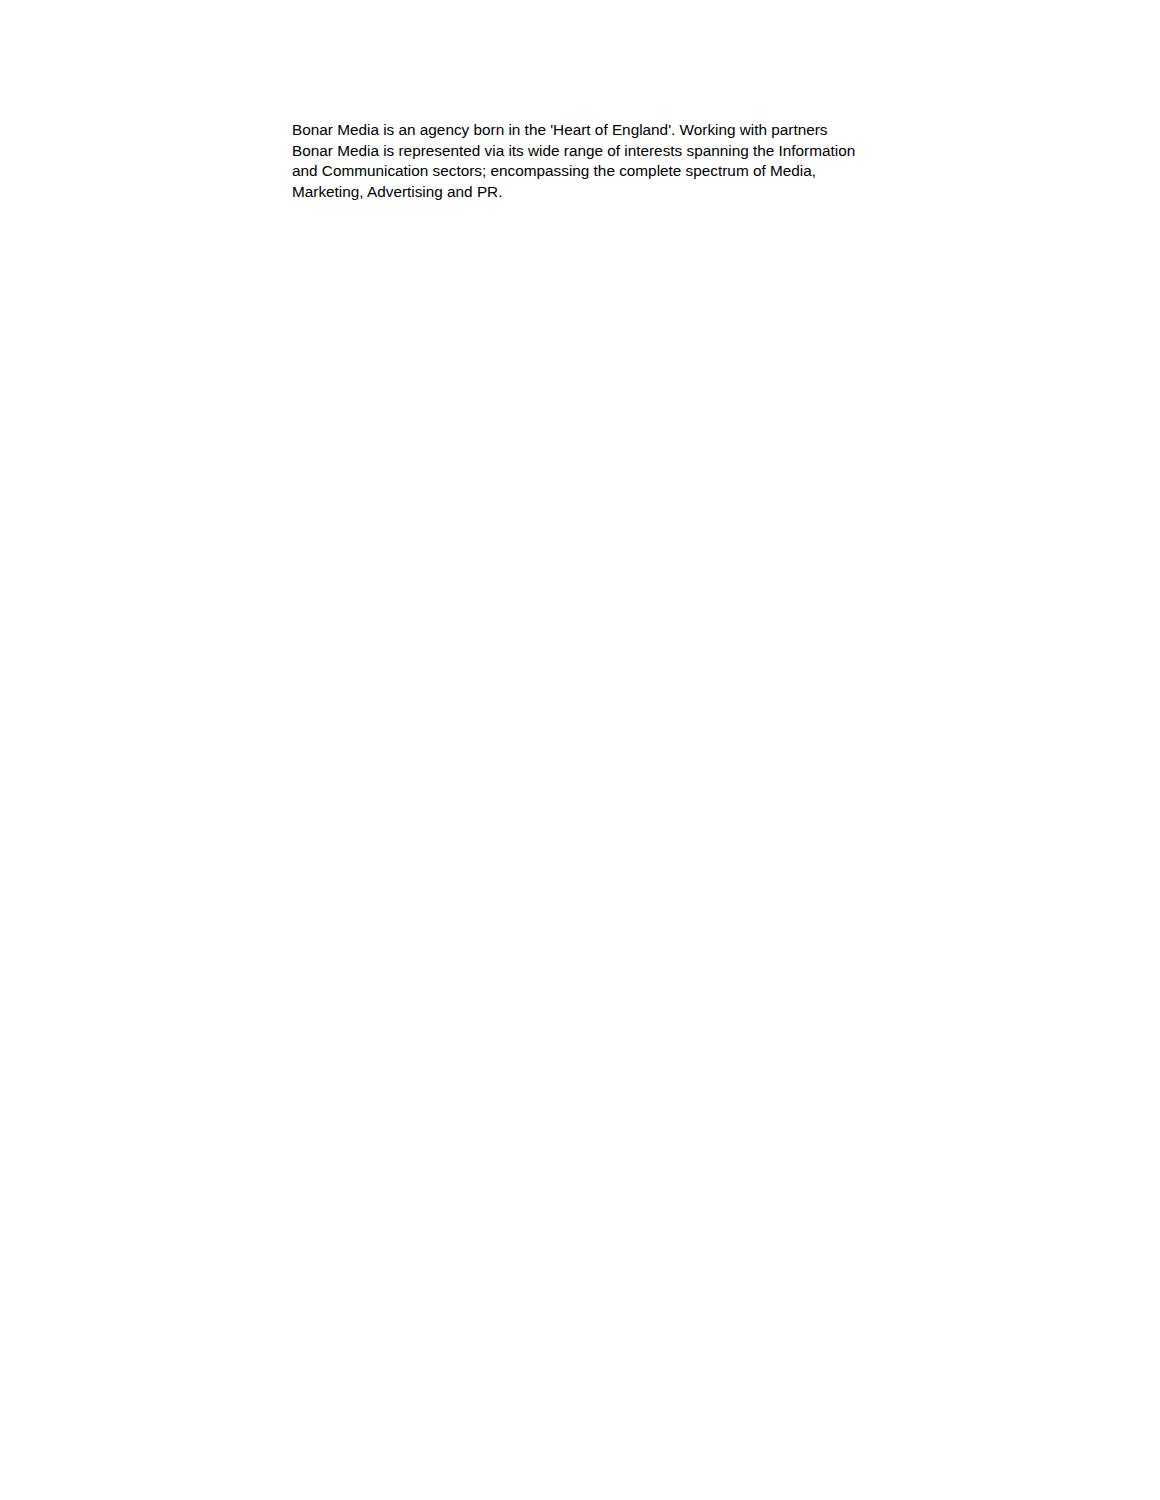Bonar Media is an agency born in the 'Heart of England'. Working with partners Bonar Media is represented via its wide range of interests spanning the Information and Communication sectors; encompassing the complete spectrum of Media, Marketing, Advertising and PR.